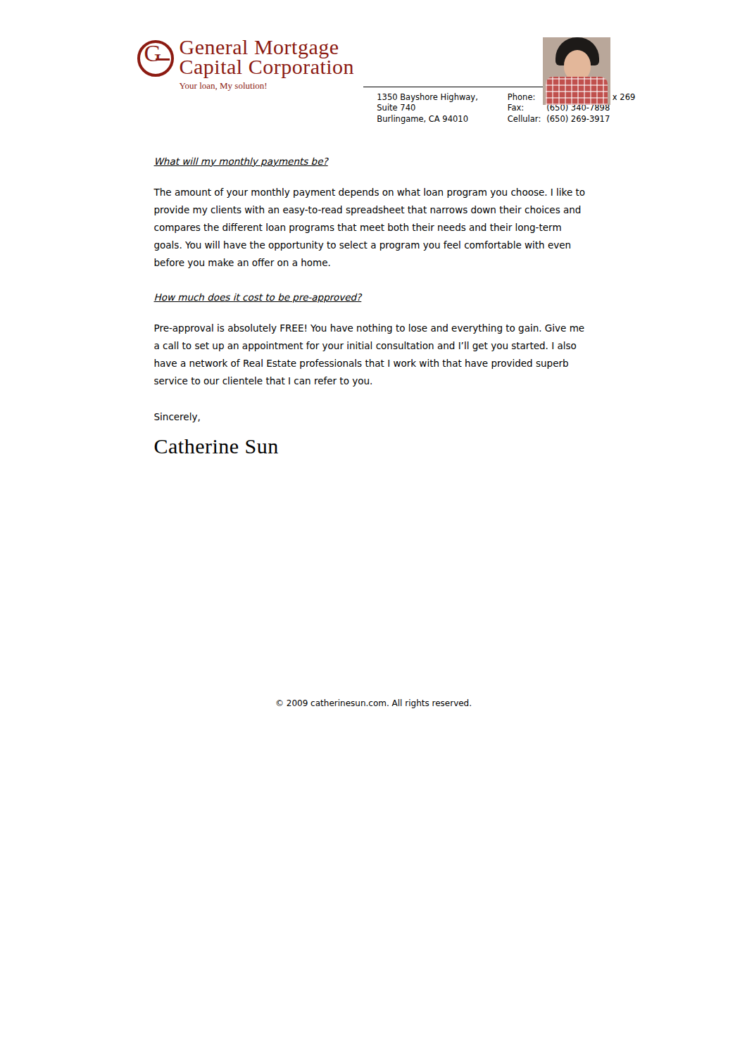General Mortgage
Capital Corporation
Your loan, My solution!
| 1350 Bayshore Highway, | Phone: | (650) 340-7800 x 269 |
| Suite 740 | Fax: | (650) 340-7898 |
| Burlingame, CA 94010 | Cellular: | (650) 269-3917 |
What will my monthly payments be?
The amount of your monthly payment depends on what loan program you choose. I like to provide my clients with an easy-to-read spreadsheet that narrows down their choices and compares the different loan programs that meet both their needs and their long-term goals. You will have the opportunity to select a program you feel comfortable with even before you make an offer on a home.
How much does it cost to be pre-approved?
Pre-approval is absolutely FREE! You have nothing to lose and everything to gain. Give me a call to set up an appointment for your initial consultation and I’ll get you started. I also have a network of Real Estate professionals that I work with that have provided superb service to our clientele that I can refer to you.
Sincerely,
Catherine Sun
© 2009 catherinesun.com. All rights reserved.